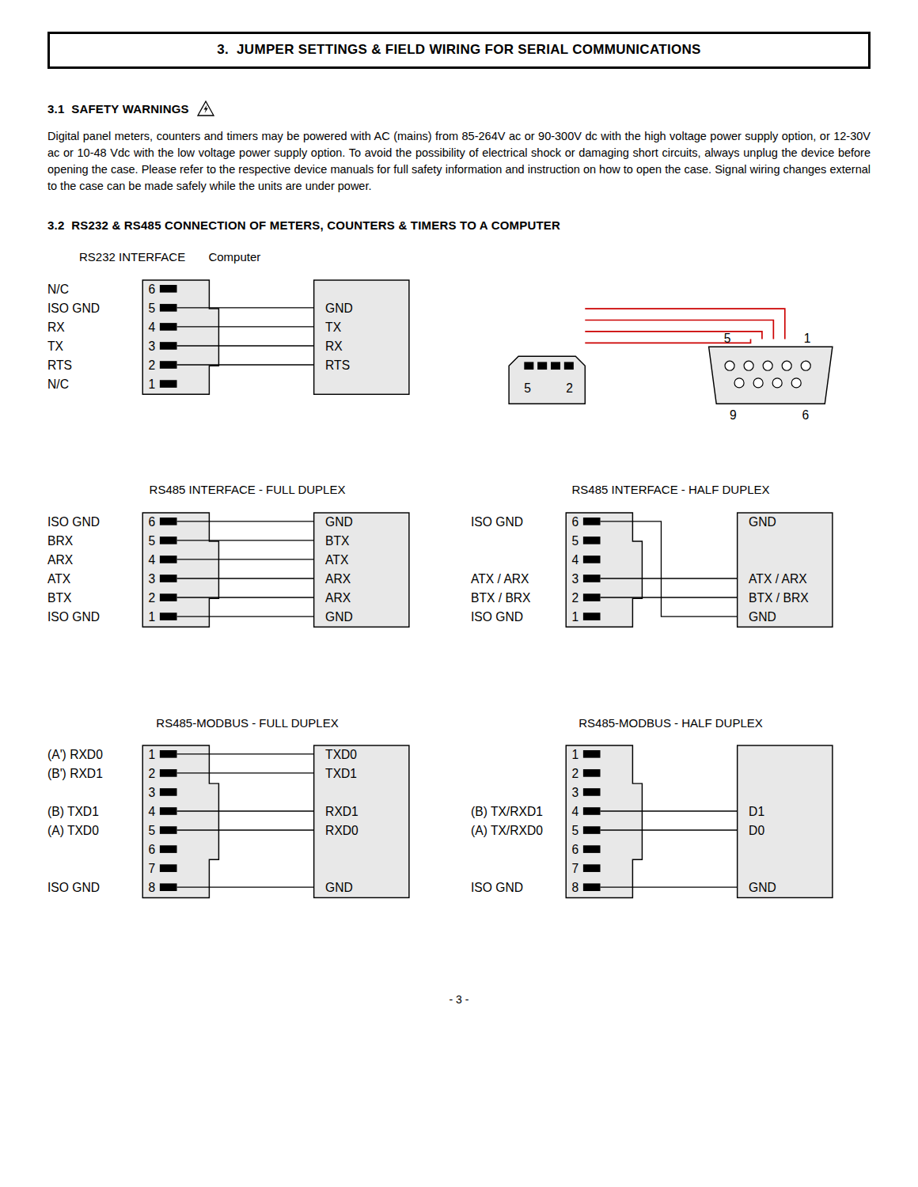3. JUMPER SETTINGS & FIELD WIRING FOR SERIAL COMMUNICATIONS
3.1 SAFETY WARNINGS
Digital panel meters, counters and timers may be powered with AC (mains) from 85-264V ac or 90-300V dc with the high voltage power supply option, or 12-30V ac or 10-48 Vdc with the low voltage power supply option. To avoid the possibility of electrical shock or damaging short circuits, always unplug the device before opening the case. Please refer to the respective device manuals for full safety information and instruction on how to open the case. Signal wiring changes external to the case can be made safely while the units are under power.
3.2 RS232 & RS485 CONNECTION OF METERS, COUNTERS & TIMERS TO A COMPUTER
RS232 INTERFACE Computer
N/C ISO GND RX TX RTS N/C 6 5 4 3 2 1 GND TX RX RTS
5 2 5 1 9 6
RS485 INTERFACE - FULL DUPLEX
ISO GND BRX ARX ATX BTX ISO GND 6 5 4 3 2 1 GND BTX ATX ARX ARX GND
RS485 INTERFACE - HALF DUPLEX
ISO GND ATX / ARX BTX / BRX ISO GND 6 5 4 3 2 1 GND ATX / ARX BTX / BRX GND
RS485-MODBUS - FULL DUPLEX
(A') RXD0 (B') RXD1 (B) TXD1 (A) TXD0 ISO GND 1 2 3 4 5 6 7 8 TXD0 TXD1 RXD1 RXD0 GND
RS485-MODBUS - HALF DUPLEX
(B) TX/RXD1 (A) TX/RXD0 ISO GND 1 2 3 4 5 6 7 8 D1 D0 GND
- 3 -